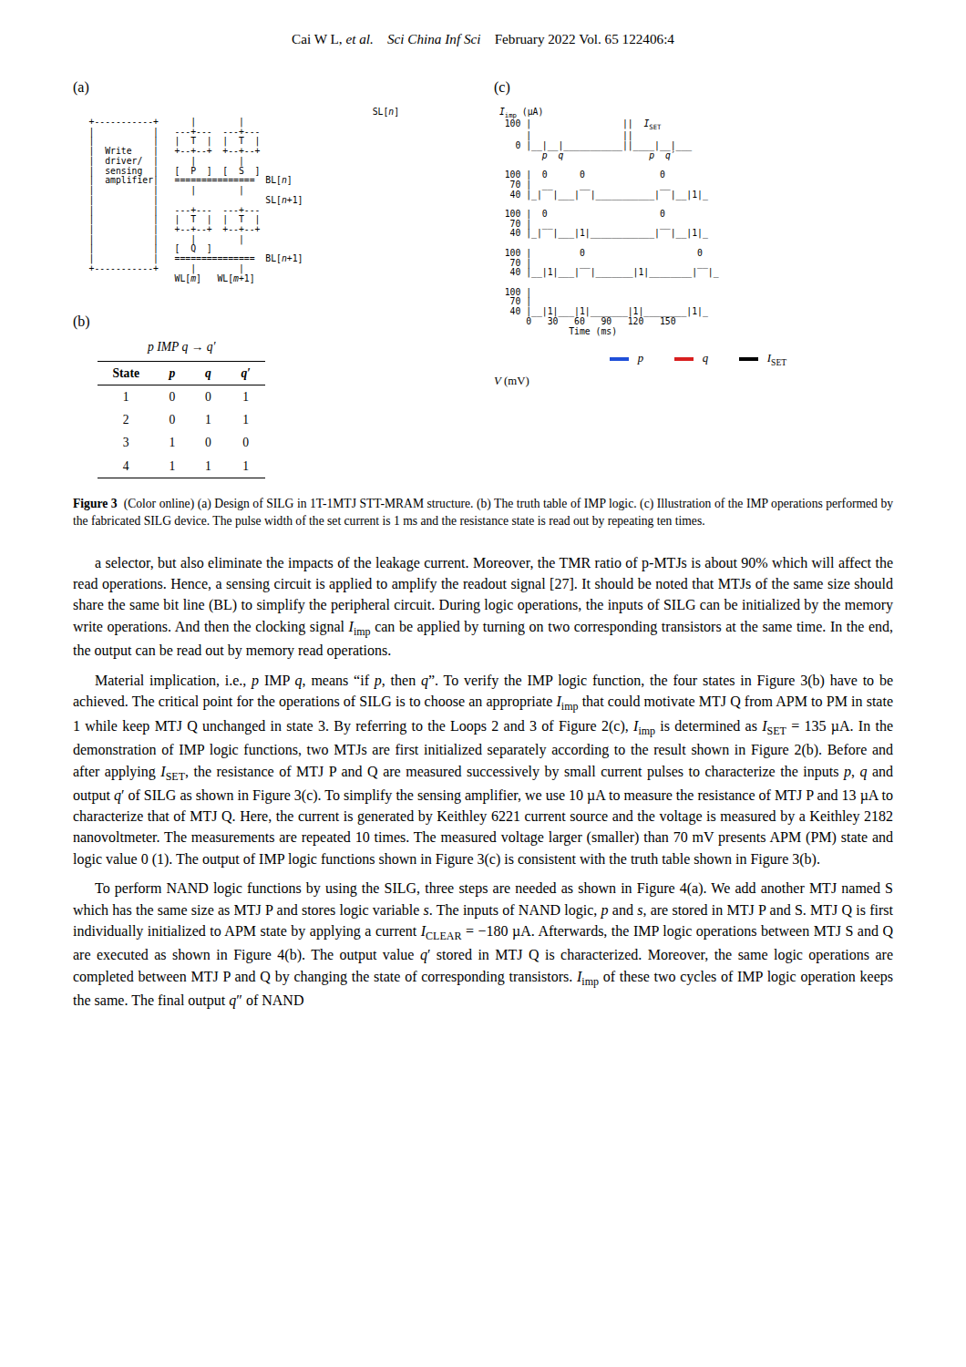Cai W L, et al. Sci China Inf Sci February 2022 Vol. 65 122406:4
(a)
SL[n] +-----------+ | | | | ---+--- ---+--- | | | T | | T | | Write | +--+--+ +--+--+ | driver/ | | | | sensing | [ P ] [ S ] | amplifier| =============== BL[n] | | | | | | SL[n+1] | | ---+--- ---+--- | | | T | | T | | | +--+--+ +--+--+ | | | | | | [ Q ] | | =============== BL[n+1] +-----------+ | | WL[m] WL[m+1]
(b)
p IMP q → q ′
| State | p | q | q ′ |
| --- | --- | --- | --- |
| 1 | 0 | 0 | 1 |
| 2 | 0 | 1 | 1 |
| 3 | 1 | 0 | 0 |
| 4 | 1 | 1 | 1 |
(c)
Iimp (µA) 100 | || ISET | || 0 |__|__|___________||____|__|___ p q p q′ 100 | 0 0 0 70 | __ __ __ 40 |_| |___| |___________| |__|1|_ 100 | 0 0 70 | __ __ 40 |_| |___|1|____________| |__|1|_ 100 | 0 0 70 | __ __ 40 |__|1|___| |_______|1|________| |_ 100 | 70 | 40 |__|1|___|1|_______|1|________|1|_ 0 30 60 90 120 150 Time (ms)
p q ISET
V (mV)
Figure 3 (Color online) (a) Design of SILG in 1T-1MTJ STT-MRAM structure. (b) The truth table of IMP logic. (c) Illustration of the IMP operations performed by the fabricated SILG device. The pulse width of the set current is 1 ms and the resistance state is read out by repeating ten times.
a selector, but also eliminate the impacts of the leakage current. Moreover, the TMR ratio of p-MTJs is about 90% which will affect the read operations. Hence, a sensing circuit is applied to amplify the readout signal [27]. It should be noted that MTJs of the same size should share the same bit line (BL) to simplify the peripheral circuit. During logic operations, the inputs of SILG can be initialized by the memory write operations. And then the clocking signal Iimp can be applied by turning on two corresponding transistors at the same time. In the end, the output can be read out by memory read operations.
Material implication, i.e., p IMP q, means “if p, then q”. To verify the IMP logic function, the four states in Figure 3(b) have to be achieved. The critical point for the operations of SILG is to choose an appropriate Iimp that could motivate MTJ Q from APM to PM in state 1 while keep MTJ Q unchanged in state 3. By referring to the Loops 2 and 3 of Figure 2(c), Iimp is determined as ISET = 135 µA. In the demonstration of IMP logic functions, two MTJs are first initialized separately according to the result shown in Figure 2(b). Before and after applying ISET, the resistance of MTJ P and Q are measured successively by small current pulses to characterize the inputs p, q and output q′ of SILG as shown in Figure 3(c). To simplify the sensing amplifier, we use 10 µA to measure the resistance of MTJ P and 13 µA to characterize that of MTJ Q. Here, the current is generated by Keithley 6221 current source and the voltage is measured by a Keithley 2182 nanovoltmeter. The measurements are repeated 10 times. The measured voltage larger (smaller) than 70 mV presents APM (PM) state and logic value 0 (1). The output of IMP logic functions shown in Figure 3(c) is consistent with the truth table shown in Figure 3(b).
To perform NAND logic functions by using the SILG, three steps are needed as shown in Figure 4(a). We add another MTJ named S which has the same size as MTJ P and stores logic variable s. The inputs of NAND logic, p and s, are stored in MTJ P and S. MTJ Q is first individually initialized to APM state by applying a current ICLEAR = −180 µA. Afterwards, the IMP logic operations between MTJ S and Q are executed as shown in Figure 4(b). The output value q′ stored in MTJ Q is characterized. Moreover, the same logic operations are completed between MTJ P and Q by changing the state of corresponding transistors. Iimp of these two cycles of IMP logic operation keeps the same. The final output q″ of NAND